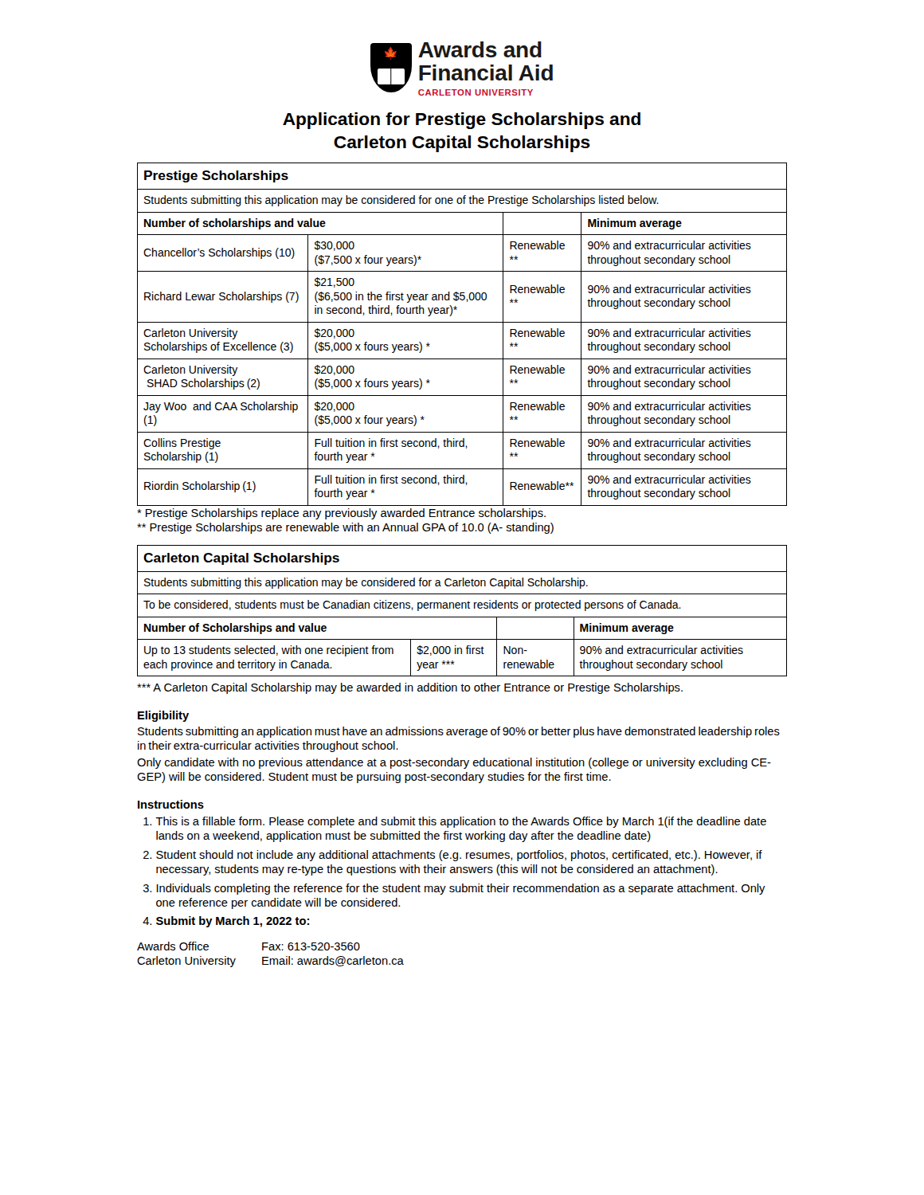| 🍁 | Awards and Financial Aid CARLETON UNIVERSITY |
Application for Prestige Scholarships and
Carleton Capital Scholarships
| Prestige Scholarships |
| Students submitting this application may be considered for one of the Prestige Scholarships listed below. |
| Number of scholarships and value | | Minimum average |
| Chancellor’s Scholarships (10) | $30,000 ($7,500 x four years)* | Renewable ** | 90% and extracurricular activities throughout secondary school |
| Richard Lewar Scholarships (7) | $21,500 ($6,500 in the first year and $5,000 in second, third, fourth year)* | Renewable ** | 90% and extracurricular activities throughout secondary school |
| Carleton University Scholarships of Excellence (3) | $20,000 ($5,000 x fours years) * | Renewable ** | 90% and extracurricular activities throughout secondary school |
| Carleton University SHAD Scholarships (2) | $20,000 ($5,000 x fours years) * | Renewable ** | 90% and extracurricular activities throughout secondary school |
| Jay Woo and CAA Scholarship (1) | $20,000 ($5,000 x four years) * | Renewable ** | 90% and extracurricular activities throughout secondary school |
| Collins Prestige Scholarship (1) | Full tuition in first second, third, fourth year * | Renewable ** | 90% and extracurricular activities throughout secondary school |
| Riordin Scholarship (1) | Full tuition in first second, third, fourth year * | Renewable** | 90% and extracurricular activities throughout secondary school |
* Prestige Scholarships replace any previously awarded Entrance scholarships.
** Prestige Scholarships are renewable with an Annual GPA of 10.0 (A- standing)
| Carleton Capital Scholarships |
| Students submitting this application may be considered for a Carleton Capital Scholarship. |
| To be considered, students must be Canadian citizens, permanent residents or protected persons of Canada. |
| Number of Scholarships and value | | Minimum average |
| Up to 13 students selected, with one recipient from each province and territory in Canada. | $2,000 in first year *** | Non-renewable | 90% and extracurricular activities throughout secondary school |
*** A Carleton Capital Scholarship may be awarded in addition to other Entrance or Prestige Scholarships.
Eligibility
Students submitting an application must have an admissions average of 90% or better plus have demonstrated leadership roles in their extra-curricular activities throughout school.
Only candidate with no previous attendance at a post-secondary educational institution (college or university excluding CE-GEP) will be considered. Student must be pursuing post-secondary studies for the first time.
Instructions
This is a fillable form. Please complete and submit this application to the Awards Office by March 1(if the deadline date lands on a weekend, application must be submitted the first working day after the deadline date)
Student should not include any additional attachments (e.g. resumes, portfolios, photos, certificated, etc.). However, if necessary, students may re-type the questions with their answers (this will not be considered an attachment).
Individuals completing the reference for the student may submit their recommendation as a separate attachment. Only one reference per candidate will be considered.
Submit by March 1, 2022 to:
| Awards Office | Fax: 613-520-3560 |
| Carleton University | Email: awards@carleton.ca |